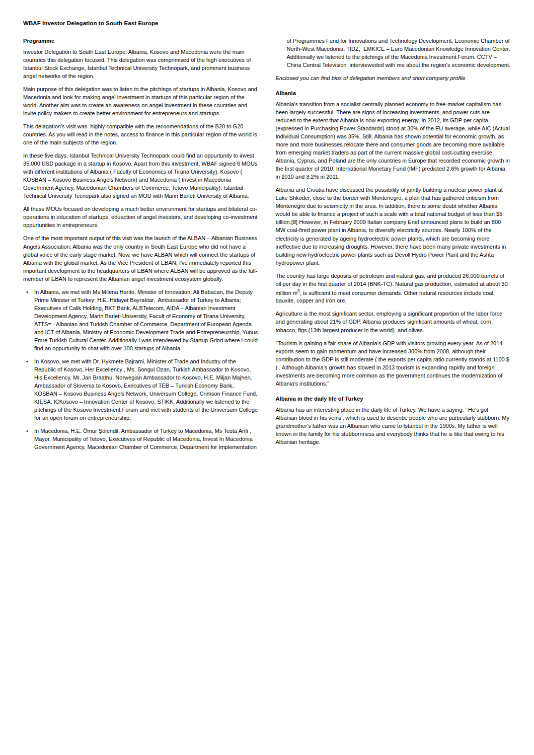WBAF Investor Delegation to South East Europe
Programme
Investor Delegation to South East Europe: Albania, Kosovo and Macedonia were the main countries this delegation focused. This delegation was comprimised of the high executives of Istanbul Stock Exchange, Istanbul Technical University Technopark, and prominent business angel networks of the region.
Main purpose of this delegation was to listen to the pitchings of startups in Albania, Kosovo and Macedonia and look for making angel investment in startups of this particular region of the world. Another aim was to create an awareness on angel investment in these countries and invite policy makers to create better environment for entrepreneurs and startups.
This delagation's visit was highly compatible with the recoomendations of the B20 to G20 countries. As you will read in the notes, access to finance in this particular region of the world is one of the main subjects of the region.
In these five days, Istanbul Technical University Technopark could find an oppurtunity to invest 35.000 USD package in a startup in Kosovo. Apart from this investment, WBAF signed 6 MOUs with different institutions of Albania ( Faculty of Economics of Tirana University), Kosovo ( KOSBAN – Kosovo Business Angels Network) and Macedonia ( Invest in Macedonia Government Agency, Macedonian Chambers of Commerce, Tetovo Municipality). Istanbul Technical University Tecnopark also signed an MOU with Marin Barleti University of Albania.
All these MOUs focused on developing a much better environment for startups and bilateral co-operations in education of startups, eduaction of angel investors, and developing co-investment oppurtunities in entrepreneurs.
One of the most important output of this visit was the launch of the ALBAN – Albanian Business Angels Association. Albania was the only country in South East Europe who did not have a global voice of the early stage market. Now, we have ALBAN which will connect the startups of Albania with the global market. As the Vice President of EBAN; I've immediately reported this important development to the headquarters of EBAN where ALBAN will be approved as the full-member of EBAN to represent the Albanian angel investment ecosystem globally.
In Albania, we met with Ms Milena Harito, Minister of Innovation; Ali Babacan, the Deputy Prime Minister of Turkey; H.E. Hidayet Bayraktar, Ambassador of Turkey to Albania; Executives of Calik Holding, BKT Bank, ALBTelecom, AIDA – Albanian Investment Development Agency, Marin Barleti University, Facult of Economy of Tirana University, ATTS= - Albanian and Turkish Chamber of Commerce, Department of European Agenda and ICT of Albania, Ministry of Economic Development Trade and Entrepreneurship, Yunus Emre Turkish Cultural Center. Additionally I was interviewed by Startup Grind where I could find an oppurtunity to chat with over 100 startups of Albania.
In Kosovo, we met with Dr. Hykmete Bajrami, Minister of Trade and Industry of the Republic of Kosovo, Her Excellency , Ms. Songul Ozan, Turkish Ambassador to Kosovo, His Excellency, Mr. Jan Braathu, Norwegian Ambassador to Kosovo, H.E. Miljan Majhen, Ambassador of Slovenia to Kosovo, Executives of TEB – Turkish Economy Bank, KOSBAN – Kosovo Business Angels Network, Universum College, Crimson Finance Fund, KIESA, ICKosovo – Innovation Center of Kosovo, STIKK. Additionally we listened to the pitchings of the Kosovo Investment Forum and met with students of the Universum College for an open forum on entrepreneurship.
In Macedonia, H.E. Ömür Şölendil, Ambassador of Turkey to Macedonia, Ms Teuta Arifi , Mayor, Municipality of Tetovo, Executives of Republic of Macedonia, Invest In Macedonia Government Agency, Macedonian Chamber of Commerce, Department for Implementation of Programmes Fund for Innovations and Technology Development, Economic Chamber of North-West Macedonia, TIDZ, EMKICE – Euro Macedonian Knowledge Innovation Center. Additionally we listened to the pitchings of the Macedonia Investment Forum. CCTV – China Central Television intervieweded with me about the region's economic development.
Enclosed you can find bios of delegation members and short company profile
Albania
Albania's transition from a socialist centrally planned economy to free-market capitalism has been largely successful. There are signs of increasing investments, and power cuts are reduced to the extent that Albania is now exporting energy. In 2012, its GDP per capita (expressed in Purchasing Power Standards) stood at 30% of the EU average, while AIC (Actual Individual Consumption) was 35%. Still, Albania has shown potential for economic growth, as more and more businesses relocate there and consumer goods are becoming more available from emerging market traders as part of the current massive global cost-cutting exercise. Albania, Cyprus, and Poland are the only countries in Europe that recorded economic growth in the first quarter of 2010. International Monetary Fund (IMF) predicted 2.6% growth for Albania in 2010 and 3.2% in 2011.
Albania and Croatia have discussed the possibility of jointly building a nuclear power plant at Lake Shkoder, close to the border with Montenegro, a plan that has gathered criticism from Montenegro due to seismicity in the area. In addition, there is some doubt whether Albania would be able to finance a project of such a scale with a total national budget of less than $5 billion.[8] However, in February 2009 Italian company Enel announced plans to build an 800 MW coal-fired power plant in Albania, to diversify electricity sources. Nearly 100% of the electricity is generated by ageing hydroelectric power plants, which are becoming more ineffective due to increasing droughts. However, there have been many private investments in building new hydroelectric power plants such as Devoll Hydro Power Plant and the Ashta hydropower plant.
The country has large deposits of petroleum and natural gas, and produced 26,000 barrels of oil per day in the first quarter of 2014 (BNK-TC). Natural gas production, estimated at about 30 million m3, is sufficient to meet consumer demands. Other natural resources include coal, bauxite, copper and iron ore.
Agriculture is the most significant sector, employing a significant proportion of the labor force and generating about 21% of GDP. Albania produces significant amounts of wheat, corn, tobacco, figs (13th largest producer in the world) and olives.
"Tourism is gaining a fair share of Albania's GDP with visitors growing every year. As of 2014 exports seem to gain momentum and have increased 300% from 2008, although their contribution to the GDP is still moderate ( the exports per capita ratio currently stands at 1100 $ ) . Although Albania's growth has slowed in 2013 tourism is expanding rapidly and foreign investments are becoming more common as the government continues the modernization of Albania's institutions."
Albania in the daily life of Turkey
Albania has an interesting place in the daily life of Turkey. We have a saying: ' He's got Albanian blood in his veins', which is used to describe people who are particularly stubborn. My grandmother's father was an Albanian who came to Istanbul in the 1900s. My father is well known in the family for his stubbornness and everybody thinks that he is like that owing to his Albanian heritage.